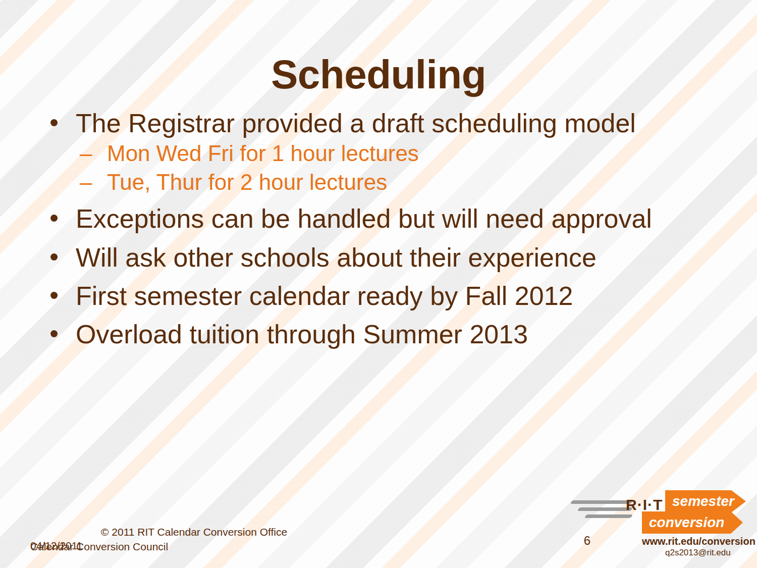Scheduling
The Registrar provided a draft scheduling model
Mon Wed Fri for 1 hour lectures
Tue, Thur for 2 hour lectures
Exceptions can be handled but will need approval
Will ask other schools about their experience
First semester calendar ready by Fall 2012
Overload tuition through Summer 2013
04/12/2011 © 2011 RIT Calendar Conversion Office
Calendar Conversion Council
6
R·I·T
semester
conversion
www.rit.edu/conversion
q2s2013@rit.edu